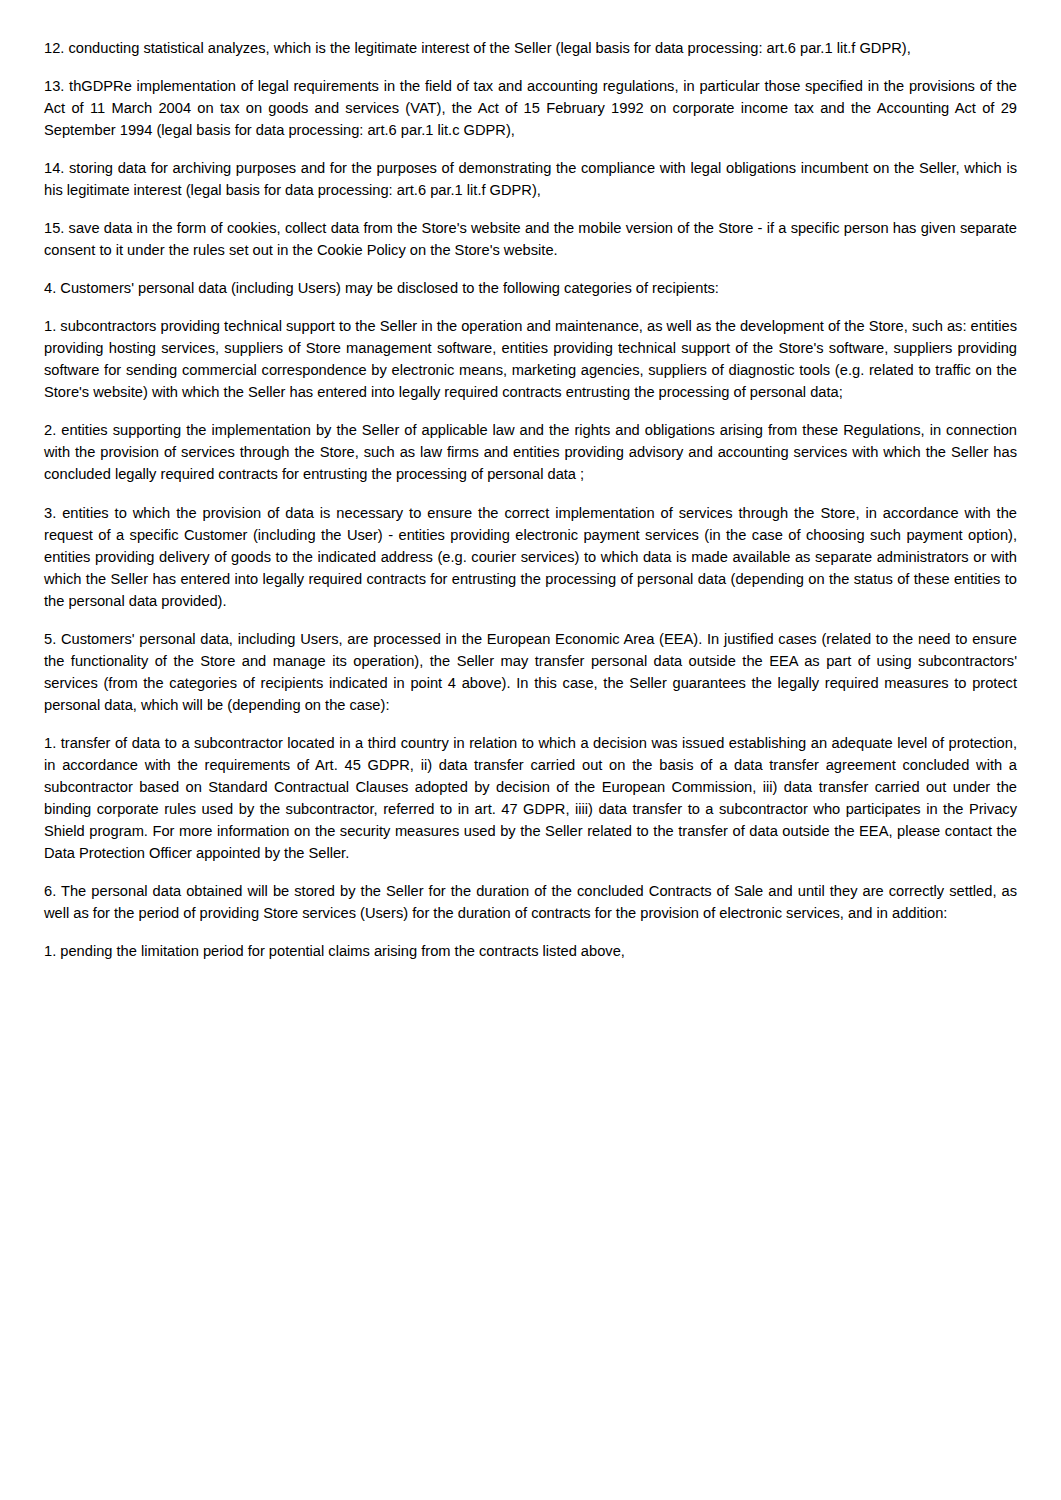12. conducting statistical analyzes, which is the legitimate interest of the Seller (legal basis for data processing: art.6 par.1 lit.f GDPR),
13. thGDPRe implementation of legal requirements in the field of tax and accounting regulations, in particular those specified in the provisions of the Act of 11 March 2004 on tax on goods and services (VAT), the Act of 15 February 1992 on corporate income tax and the Accounting Act of 29 September 1994 (legal basis for data processing: art.6 par.1 lit.c GDPR),
14. storing data for archiving purposes and for the purposes of demonstrating the compliance with legal obligations incumbent on the Seller, which is his legitimate interest (legal basis for data processing: art.6 par.1 lit.f GDPR),
15. save data in the form of cookies, collect data from the Store's website and the mobile version of the Store - if a specific person has given separate consent to it under the rules set out in the Cookie Policy on the Store's website.
4. Customers' personal data (including Users) may be disclosed to the following categories of recipients:
1. subcontractors providing technical support to the Seller in the operation and maintenance, as well as the development of the Store, such as: entities providing hosting services, suppliers of Store management software, entities providing technical support of the Store's software, suppliers providing software for sending commercial correspondence by electronic means, marketing agencies, suppliers of diagnostic tools (e.g. related to traffic on the Store's website) with which the Seller has entered into legally required contracts entrusting the processing of personal data;
2. entities supporting the implementation by the Seller of applicable law and the rights and obligations arising from these Regulations, in connection with the provision of services through the Store, such as law firms and entities providing advisory and accounting services with which the Seller has concluded legally required contracts for entrusting the processing of personal data ;
3. entities to which the provision of data is necessary to ensure the correct implementation of services through the Store, in accordance with the request of a specific Customer (including the User) - entities providing electronic payment services (in the case of choosing such payment option), entities providing delivery of goods to the indicated address (e.g. courier services) to which data is made available as separate administrators or with which the Seller has entered into legally required contracts for entrusting the processing of personal data (depending on the status of these entities to the personal data provided).
5. Customers' personal data, including Users, are processed in the European Economic Area (EEA). In justified cases (related to the need to ensure the functionality of the Store and manage its operation), the Seller may transfer personal data outside the EEA as part of using subcontractors' services (from the categories of recipients indicated in point 4 above). In this case, the Seller guarantees the legally required measures to protect personal data, which will be (depending on the case):
1. transfer of data to a subcontractor located in a third country in relation to which a decision was issued establishing an adequate level of protection, in accordance with the requirements of Art. 45 GDPR, ii) data transfer carried out on the basis of a data transfer agreement concluded with a subcontractor based on Standard Contractual Clauses adopted by decision of the European Commission, iii) data transfer carried out under the binding corporate rules used by the subcontractor, referred to in art. 47 GDPR, iiii) data transfer to a subcontractor who participates in the Privacy Shield program. For more information on the security measures used by the Seller related to the transfer of data outside the EEA, please contact the Data Protection Officer appointed by the Seller.
6. The personal data obtained will be stored by the Seller for the duration of the concluded Contracts of Sale and until they are correctly settled, as well as for the period of providing Store services (Users) for the duration of contracts for the provision of electronic services, and in addition:
1. pending the limitation period for potential claims arising from the contracts listed above,